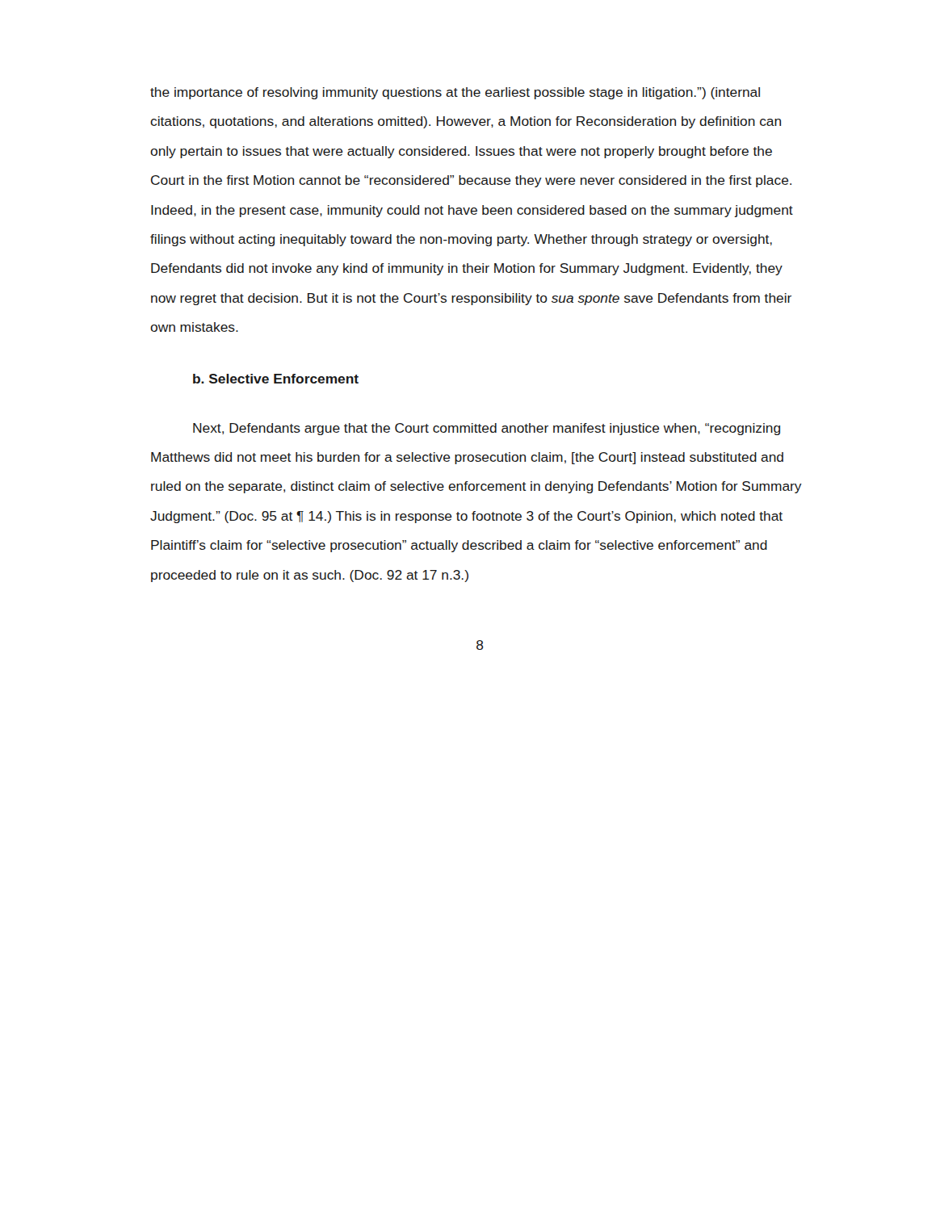the importance of resolving immunity questions at the earliest possible stage in litigation.”) (internal citations, quotations, and alterations omitted). However, a Motion for Reconsideration by definition can only pertain to issues that were actually considered. Issues that were not properly brought before the Court in the first Motion cannot be “reconsidered” because they were never considered in the first place. Indeed, in the present case, immunity could not have been considered based on the summary judgment filings without acting inequitably toward the non-moving party. Whether through strategy or oversight, Defendants did not invoke any kind of immunity in their Motion for Summary Judgment. Evidently, they now regret that decision. But it is not the Court’s responsibility to sua sponte save Defendants from their own mistakes.
b. Selective Enforcement
Next, Defendants argue that the Court committed another manifest injustice when, “recognizing Matthews did not meet his burden for a selective prosecution claim, [the Court] instead substituted and ruled on the separate, distinct claim of selective enforcement in denying Defendants’ Motion for Summary Judgment.” (Doc. 95 at ¶ 14.) This is in response to footnote 3 of the Court’s Opinion, which noted that Plaintiff’s claim for “selective prosecution” actually described a claim for “selective enforcement” and proceeded to rule on it as such. (Doc. 92 at 17 n.3.)
8